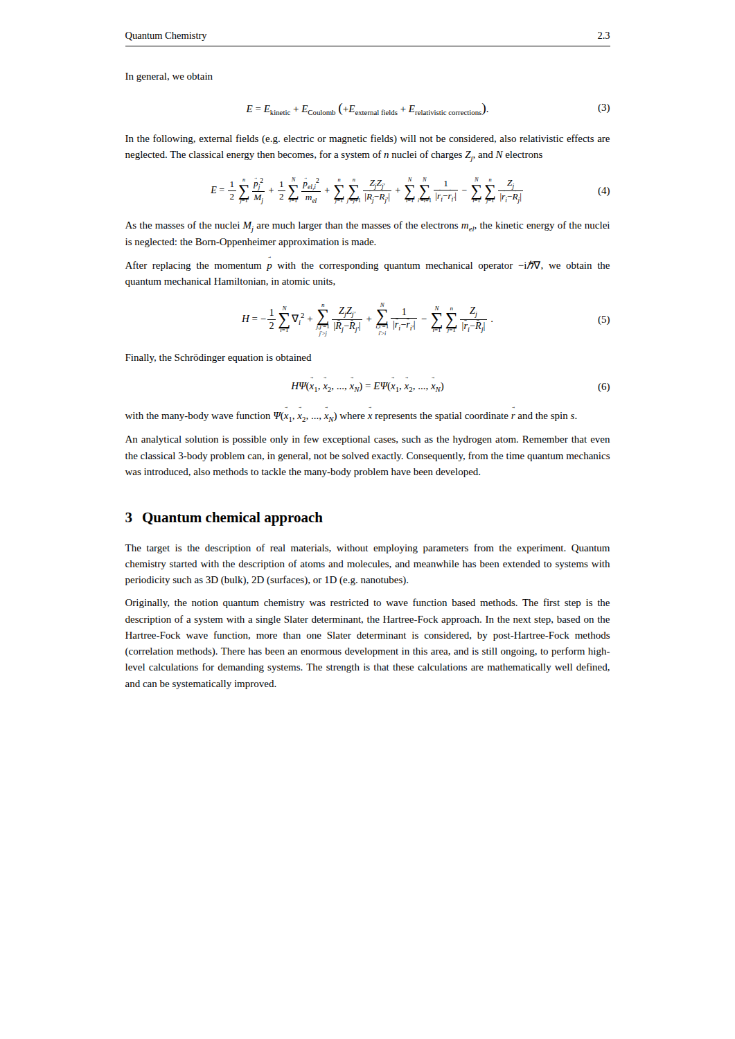Quantum Chemistry 2.3
In general, we obtain
E = Ekinetic + ECoulomb (+Eexternal fields + Erelativistic corrections).
(3)
In the following, external fields (e.g. electric or magnetic fields) will not be considered, also relativistic effects are neglected. The classical energy then becomes, for a system of n nuclei of charges Zj, and N electrons
E = 12 n∑j=1 pj 2 Mj + 12 N∑i=1 pel,i 2 mel + n∑j=1 n∑j′=j+1 Zj Zj′|Rj−Rj′| + N∑i=1 N∑i′=i+11|ri−ri′| − N∑i=1 n∑j=1 Zj|ri−Rj|
(4)
As the masses of the nuclei Mj are much larger than the masses of the electrons mel, the kinetic energy of the nuclei is neglected: the Born-Oppenheimer approximation is made.
After replacing the momentum p with the corresponding quantum mechanical operator −iℏ∇, we obtain the quantum mechanical Hamiltonian, in atomic units,
H = −12 N∑i=1∇i 2 + n∑j,j′=1
j′>j Zj Zj′|Rj−Rj′| + N∑i,i′=1
i′>i 1|ri−ri′| − N∑i=1 n∑j=1 Zj|ri−Rj| .
(5)
Finally, the Schrödinger equation is obtained
HΨ(x 1, x 2, ..., xN) = EΨ(x 1, x 2, ..., xN)
(6)
with the many-body wave function Ψ(x 1, x 2, ..., xN) where x represents the spatial coordinate r and the spin s.
An analytical solution is possible only in few exceptional cases, such as the hydrogen atom. Remember that even the classical 3-body problem can, in general, not be solved exactly. Consequently, from the time quantum mechanics was introduced, also methods to tackle the many-body problem have been developed.
3 Quantum chemical approach
The target is the description of real materials, without employing parameters from the experiment. Quantum chemistry started with the description of atoms and molecules, and meanwhile has been extended to systems with periodicity such as 3D (bulk), 2D (surfaces), or 1D (e.g. nanotubes).
Originally, the notion quantum chemistry was restricted to wave function based methods. The first step is the description of a system with a single Slater determinant, the Hartree-Fock approach. In the next step, based on the Hartree-Fock wave function, more than one Slater determinant is considered, by post-Hartree-Fock methods (correlation methods). There has been an enormous development in this area, and is still ongoing, to perform high-level calculations for demanding systems. The strength is that these calculations are mathematically well defined, and can be systematically improved.